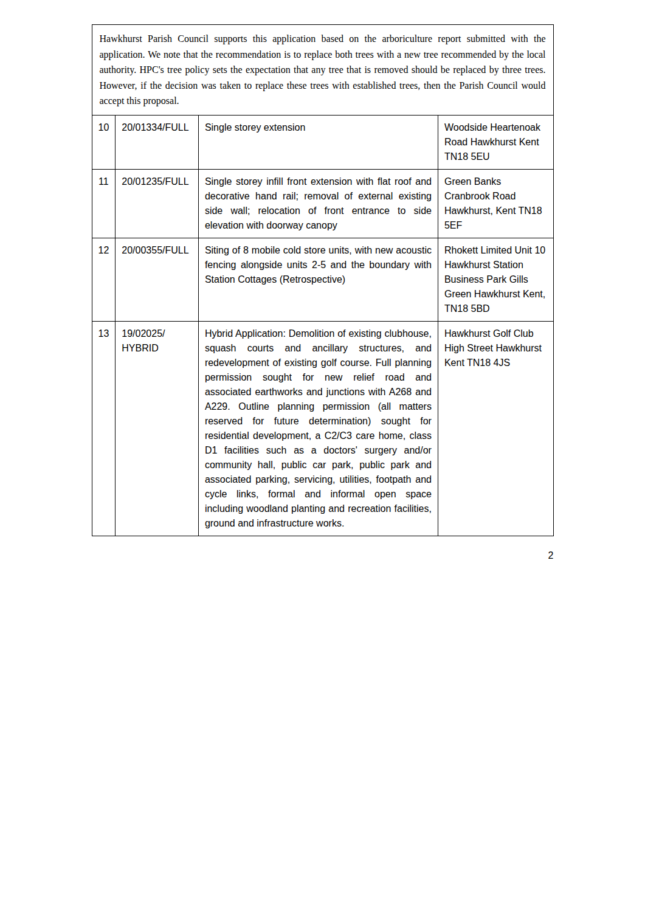| Hawkhurst Parish Council supports this application based on the arboriculture report submitted with the application. We note that the recommendation is to replace both trees with a new tree recommended by the local authority. HPC's tree policy sets the expectation that any tree that is removed should be replaced by three trees. However, if the decision was taken to replace these trees with established trees, then the Parish Council would accept this proposal. |
| 10 | 20/01334/FULL | Single storey extension | Woodside Heartenoak Road Hawkhurst Kent TN18 5EU |
| 11 | 20/01235/FULL | Single storey infill front extension with flat roof and decorative hand rail; removal of external existing side wall; relocation of front entrance to side elevation with doorway canopy | Green Banks Cranbrook Road Hawkhurst, Kent TN18 5EF |
| 12 | 20/00355/FULL | Siting of 8 mobile cold store units, with new acoustic fencing alongside units 2-5 and the boundary with Station Cottages (Retrospective) | Rhokett Limited Unit 10 Hawkhurst Station Business Park Gills Green Hawkhurst Kent, TN18 5BD |
| 13 | 19/02025/ HYBRID | Hybrid Application: Demolition of existing clubhouse, squash courts and ancillary structures, and redevelopment of existing golf course. Full planning permission sought for new relief road and associated earthworks and junctions with A268 and A229. Outline planning permission (all matters reserved for future determination) sought for residential development, a C2/C3 care home, class D1 facilities such as a doctors' surgery and/or community hall, public car park, public park and associated parking, servicing, utilities, footpath and cycle links, formal and informal open space including woodland planting and recreation facilities, ground and infrastructure works. | Hawkhurst Golf Club High Street Hawkhurst Kent TN18 4JS |
2